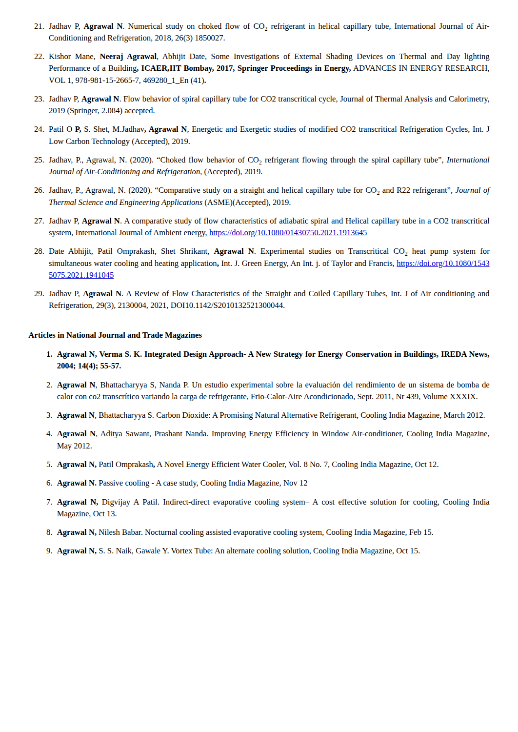Jadhav P, Agrawal N. Numerical study on choked flow of CO2 refrigerant in helical capillary tube, International Journal of Air-Conditioning and Refrigeration, 2018, 26(3) 1850027.
Kishor Mane, Neeraj Agrawal, Abhijit Date, Some Investigations of External Shading Devices on Thermal and Day lighting Performance of a Building, ICAER,IIT Bombay, 2017, Springer Proceedings in Energy, ADVANCES IN ENERGY RESEARCH, VOL 1, 978-981-15-2665-7, 469280_1_En (41).
Jadhav P, Agrawal N. Flow behavior of spiral capillary tube for CO2 transcritical cycle, Journal of Thermal Analysis and Calorimetry, 2019 (Springer, 2.084) accepted.
Patil O P, S. Shet, M.Jadhav, Agrawal N, Energetic and Exergetic studies of modified CO2 transcritical Refrigeration Cycles, Int. J Low Carbon Technology (Accepted), 2019.
Jadhav, P., Agrawal, N. (2020). “Choked flow behavior of CO2 refrigerant flowing through the spiral capillary tube”, International Journal of Air-Conditioning and Refrigeration, (Accepted), 2019.
Jadhav, P., Agrawal, N. (2020). “Comparative study on a straight and helical capillary tube for CO2 and R22 refrigerant”, Journal of Thermal Science and Engineering Applications (ASME)(Accepted), 2019.
Jadhav P, Agrawal N. A comparative study of flow characteristics of adiabatic spiral and Helical capillary tube in a CO2 transcritical system, International Journal of Ambient energy, https://doi.org/10.1080/01430750.2021.1913645
Date Abhijit, Patil Omprakash, Shet Shrikant, Agrawal N. Experimental studies on Transcritical CO2 heat pump system for simultaneous water cooling and heating application, Int. J. Green Energy, An Int. j. of Taylor and Francis, https://doi.org/10.1080/15435075.2021.1941045
Jadhav P, Agrawal N. A Review of Flow Characteristics of the Straight and Coiled Capillary Tubes, Int. J of Air conditioning and Refrigeration, 29(3), 2130004, 2021, DOI10.1142/S2010132521300044.
Articles in National Journal and Trade Magazines
Agrawal N, Verma S. K. Integrated Design Approach- A New Strategy for Energy Conservation in Buildings, IREDA News, 2004; 14(4); 55-57.
Agrawal N, Bhattacharyya S, Nanda P. Un estudio experimental sobre la evaluación del rendimiento de un sistema de bomba de calor con co2 transcrítico variando la carga de refrigerante, Frio-Calor-Aire Acondicionado, Sept. 2011, Nr 439, Volume XXXIX.
Agrawal N, Bhattacharyya S. Carbon Dioxide: A Promising Natural Alternative Refrigerant, Cooling India Magazine, March 2012.
Agrawal N, Aditya Sawant, Prashant Nanda. Improving Energy Efficiency in Window Air-conditioner, Cooling India Magazine, May 2012.
Agrawal N, Patil Omprakash, A Novel Energy Efficient Water Cooler, Vol. 8 No. 7, Cooling India Magazine, Oct 12.
Agrawal N. Passive cooling - A case study, Cooling India Magazine, Nov 12
Agrawal N, Digvijay A Patil. Indirect-direct evaporative cooling system– A cost effective solution for cooling, Cooling India Magazine, Oct 13.
Agrawal N, Nilesh Babar. Nocturnal cooling assisted evaporative cooling system, Cooling India Magazine, Feb 15.
Agrawal N, S. S. Naik, Gawale Y. Vortex Tube: An alternate cooling solution, Cooling India Magazine, Oct 15.